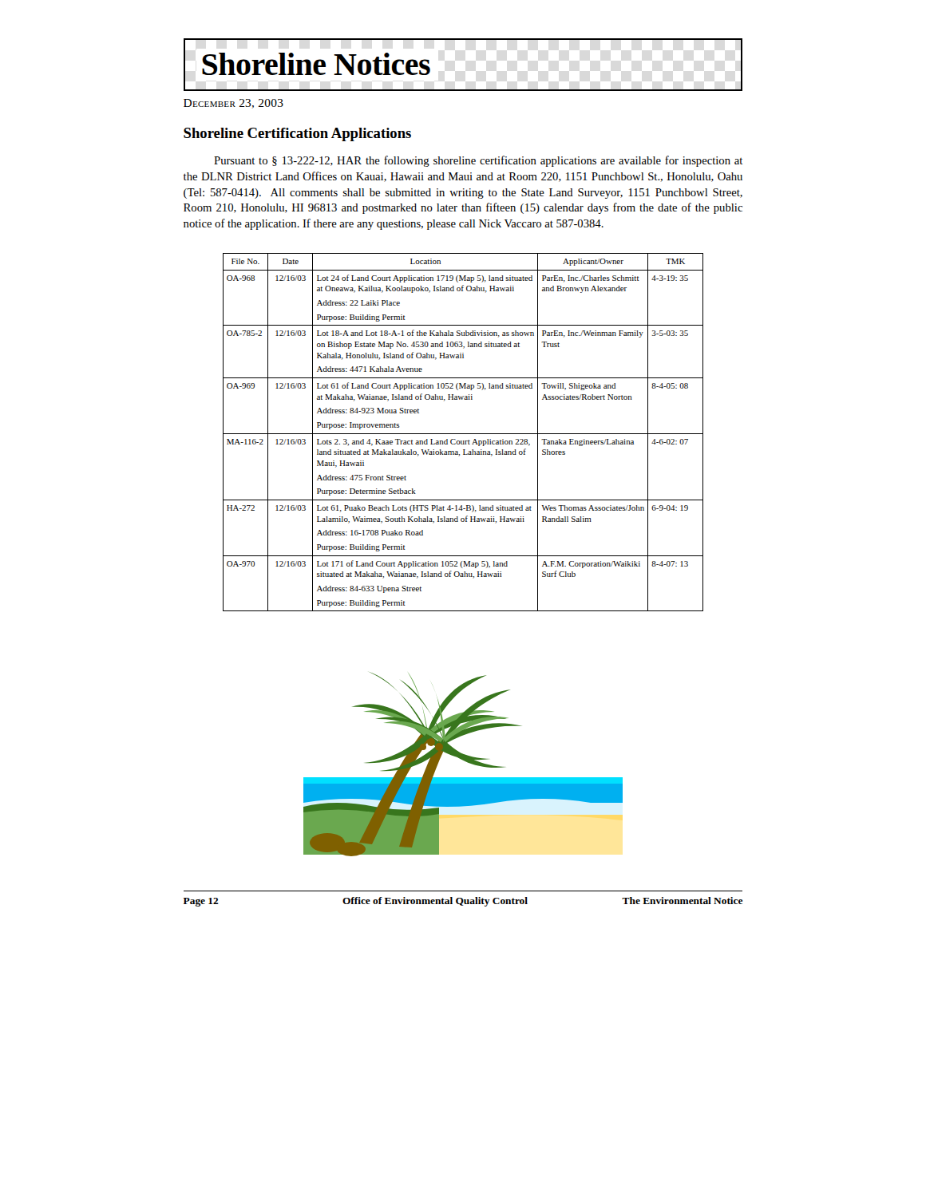Shoreline Notices
December 23, 2003
Shoreline Certification Applications
Pursuant to § 13-222-12, HAR the following shoreline certification applications are available for inspection at the DLNR District Land Offices on Kauai, Hawaii and Maui and at Room 220, 1151 Punchbowl St., Honolulu, Oahu (Tel: 587-0414). All comments shall be submitted in writing to the State Land Surveyor, 1151 Punchbowl Street, Room 210, Honolulu, HI 96813 and postmarked no later than fifteen (15) calendar days from the date of the public notice of the application. If there are any questions, please call Nick Vaccaro at 587-0384.
| File No. | Date | Location | Applicant/Owner | TMK |
| --- | --- | --- | --- | --- |
| OA-968 | 12/16/03 | Lot 24 of Land Court Application 1719 (Map 5), land situated at Oneawa, Kailua, Koolaupoko, Island of Oahu, Hawaii Address: 22 Laiki Place Purpose: Building Permit | ParEn, Inc./Charles Schmitt and Bronwyn Alexander | 4-3-19: 35 |
| OA-785-2 | 12/16/03 | Lot 18-A and Lot 18-A-1 of the Kahala Subdivision, as shown on Bishop Estate Map No. 4530 and 1063, land situated at Kahala, Honolulu, Island of Oahu, Hawaii Address: 4471 Kahala Avenue | ParEn, Inc./Weinman Family Trust | 3-5-03: 35 |
| OA-969 | 12/16/03 | Lot 61 of Land Court Application 1052 (Map 5), land situated at Makaha, Waianae, Island of Oahu, Hawaii Address: 84-923 Moua Street Purpose: Improvements | Towill, Shigeoka and Associates/Robert Norton | 8-4-05: 08 |
| MA-116-2 | 12/16/03 | Lots 2. 3, and 4, Kaae Tract and Land Court Application 228, land situated at Makalaukalo, Waiokama, Lahaina, Island of Maui, Hawaii Address: 475 Front Street Purpose: Determine Setback | Tanaka Engineers/Lahaina Shores | 4-6-02: 07 |
| HA-272 | 12/16/03 | Lot 61, Puako Beach Lots (HTS Plat 4-14-B), land situated at Lalamilo, Waimea, South Kohala, Island of Hawaii, Hawaii Address: 16-1708 Puako Road Purpose: Building Permit | Wes Thomas Associates/John Randall Salim | 6-9-04: 19 |
| OA-970 | 12/16/03 | Lot 171 of Land Court Application 1052 (Map 5), land situated at Makaha, Waianae, Island of Oahu, Hawaii Address: 84-633 Upena Street Purpose: Building Permit | A.F.M. Corporation/Waikiki Surf Club | 8-4-07: 13 |
Page 12
Office of Environmental Quality Control
The Environmental Notice